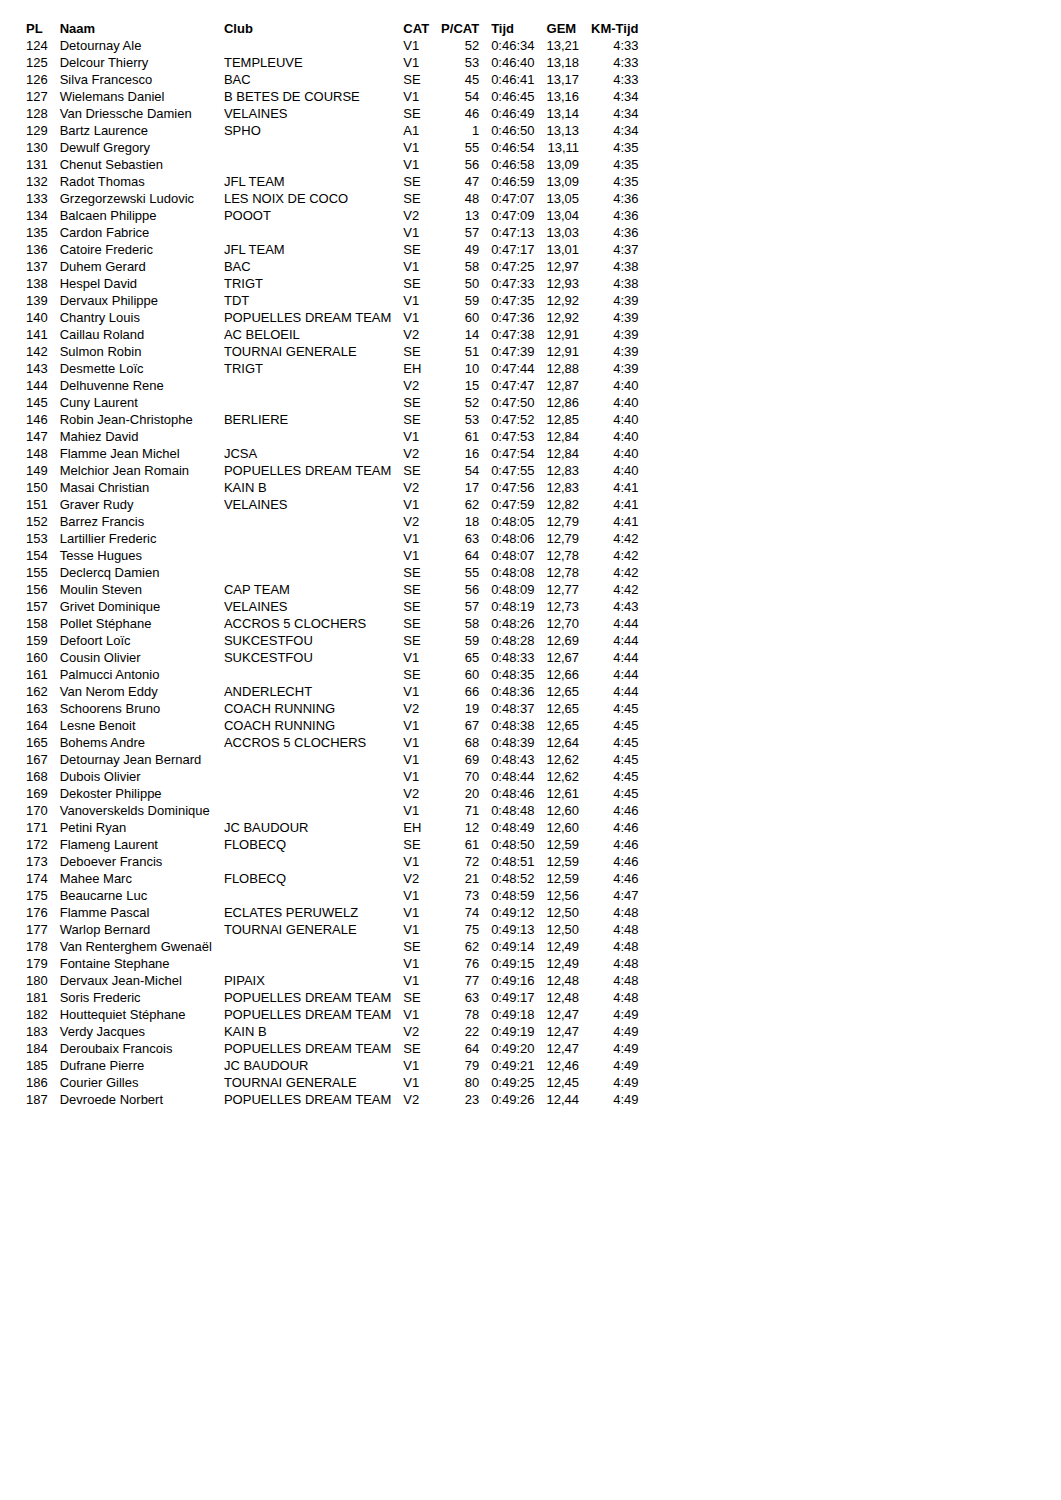| PL | Naam | Club | CAT | P/CAT | Tijd | GEM | KM-Tijd |
| --- | --- | --- | --- | --- | --- | --- | --- |
| 124 | Detournay Ale | | V1 | 52 | 0:46:34 | 13,21 | 4:33 |
| 125 | Delcour Thierry | TEMPLEUVE | V1 | 53 | 0:46:40 | 13,18 | 4:33 |
| 126 | Silva Francesco | BAC | SE | 45 | 0:46:41 | 13,17 | 4:33 |
| 127 | Wielemans Daniel | B BETES DE COURSE | V1 | 54 | 0:46:45 | 13,16 | 4:34 |
| 128 | Van Driessche Damien | VELAINES | SE | 46 | 0:46:49 | 13,14 | 4:34 |
| 129 | Bartz Laurence | SPHO | A1 | 1 | 0:46:50 | 13,13 | 4:34 |
| 130 | Dewulf Gregory | | V1 | 55 | 0:46:54 | 13,11 | 4:35 |
| 131 | Chenut Sebastien | | V1 | 56 | 0:46:58 | 13,09 | 4:35 |
| 132 | Radot Thomas | JFL TEAM | SE | 47 | 0:46:59 | 13,09 | 4:35 |
| 133 | Grzegorzewski Ludovic | LES NOIX DE COCO | SE | 48 | 0:47:07 | 13,05 | 4:36 |
| 134 | Balcaen Philippe | POOOT | V2 | 13 | 0:47:09 | 13,04 | 4:36 |
| 135 | Cardon Fabrice | | V1 | 57 | 0:47:13 | 13,03 | 4:36 |
| 136 | Catoire Frederic | JFL TEAM | SE | 49 | 0:47:17 | 13,01 | 4:37 |
| 137 | Duhem Gerard | BAC | V1 | 58 | 0:47:25 | 12,97 | 4:38 |
| 138 | Hespel David | TRIGT | SE | 50 | 0:47:33 | 12,93 | 4:38 |
| 139 | Dervaux Philippe | TDT | V1 | 59 | 0:47:35 | 12,92 | 4:39 |
| 140 | Chantry Louis | POPUELLES DREAM TEAM | V1 | 60 | 0:47:36 | 12,92 | 4:39 |
| 141 | Caillau Roland | AC BELOEIL | V2 | 14 | 0:47:38 | 12,91 | 4:39 |
| 142 | Sulmon Robin | TOURNAI GENERALE | SE | 51 | 0:47:39 | 12,91 | 4:39 |
| 143 | Desmette Loïc | TRIGT | EH | 10 | 0:47:44 | 12,88 | 4:39 |
| 144 | Delhuvenne Rene | | V2 | 15 | 0:47:47 | 12,87 | 4:40 |
| 145 | Cuny Laurent | | SE | 52 | 0:47:50 | 12,86 | 4:40 |
| 146 | Robin Jean-Christophe | BERLIERE | SE | 53 | 0:47:52 | 12,85 | 4:40 |
| 147 | Mahiez David | | V1 | 61 | 0:47:53 | 12,84 | 4:40 |
| 148 | Flamme Jean Michel | JCSA | V2 | 16 | 0:47:54 | 12,84 | 4:40 |
| 149 | Melchior Jean Romain | POPUELLES DREAM TEAM | SE | 54 | 0:47:55 | 12,83 | 4:40 |
| 150 | Masai Christian | KAIN B | V2 | 17 | 0:47:56 | 12,83 | 4:41 |
| 151 | Graver Rudy | VELAINES | V1 | 62 | 0:47:59 | 12,82 | 4:41 |
| 152 | Barrez Francis | | V2 | 18 | 0:48:05 | 12,79 | 4:41 |
| 153 | Lartillier Frederic | | V1 | 63 | 0:48:06 | 12,79 | 4:42 |
| 154 | Tesse Hugues | | V1 | 64 | 0:48:07 | 12,78 | 4:42 |
| 155 | Declercq Damien | | SE | 55 | 0:48:08 | 12,78 | 4:42 |
| 156 | Moulin Steven | CAP TEAM | SE | 56 | 0:48:09 | 12,77 | 4:42 |
| 157 | Grivet Dominique | VELAINES | SE | 57 | 0:48:19 | 12,73 | 4:43 |
| 158 | Pollet Stéphane | ACCROS 5 CLOCHERS | SE | 58 | 0:48:26 | 12,70 | 4:44 |
| 159 | Defoort Loïc | SUKCESTFOU | SE | 59 | 0:48:28 | 12,69 | 4:44 |
| 160 | Cousin Olivier | SUKCESTFOU | V1 | 65 | 0:48:33 | 12,67 | 4:44 |
| 161 | Palmucci Antonio | | SE | 60 | 0:48:35 | 12,66 | 4:44 |
| 162 | Van Nerom Eddy | ANDERLECHT | V1 | 66 | 0:48:36 | 12,65 | 4:44 |
| 163 | Schoorens Bruno | COACH RUNNING | V2 | 19 | 0:48:37 | 12,65 | 4:45 |
| 164 | Lesne Benoit | COACH RUNNING | V1 | 67 | 0:48:38 | 12,65 | 4:45 |
| 165 | Bohems Andre | ACCROS 5 CLOCHERS | V1 | 68 | 0:48:39 | 12,64 | 4:45 |
| 167 | Detournay Jean Bernard | | V1 | 69 | 0:48:43 | 12,62 | 4:45 |
| 168 | Dubois Olivier | | V1 | 70 | 0:48:44 | 12,62 | 4:45 |
| 169 | Dekoster Philippe | | V2 | 20 | 0:48:46 | 12,61 | 4:45 |
| 170 | Vanoverskelds Dominique | | V1 | 71 | 0:48:48 | 12,60 | 4:46 |
| 171 | Petini Ryan | JC BAUDOUR | EH | 12 | 0:48:49 | 12,60 | 4:46 |
| 172 | Flameng Laurent | FLOBECQ | SE | 61 | 0:48:50 | 12,59 | 4:46 |
| 173 | Deboever Francis | | V1 | 72 | 0:48:51 | 12,59 | 4:46 |
| 174 | Mahee Marc | FLOBECQ | V2 | 21 | 0:48:52 | 12,59 | 4:46 |
| 175 | Beaucarne Luc | | V1 | 73 | 0:48:59 | 12,56 | 4:47 |
| 176 | Flamme Pascal | ECLATES PERUWELZ | V1 | 74 | 0:49:12 | 12,50 | 4:48 |
| 177 | Warlop Bernard | TOURNAI GENERALE | V1 | 75 | 0:49:13 | 12,50 | 4:48 |
| 178 | Van Renterghem Gwenaël | | SE | 62 | 0:49:14 | 12,49 | 4:48 |
| 179 | Fontaine Stephane | | V1 | 76 | 0:49:15 | 12,49 | 4:48 |
| 180 | Dervaux Jean-Michel | PIPAIX | V1 | 77 | 0:49:16 | 12,48 | 4:48 |
| 181 | Soris Frederic | POPUELLES DREAM TEAM | SE | 63 | 0:49:17 | 12,48 | 4:48 |
| 182 | Houttequiet Stéphane | POPUELLES DREAM TEAM | V1 | 78 | 0:49:18 | 12,47 | 4:49 |
| 183 | Verdy Jacques | KAIN B | V2 | 22 | 0:49:19 | 12,47 | 4:49 |
| 184 | Deroubaix Francois | POPUELLES DREAM TEAM | SE | 64 | 0:49:20 | 12,47 | 4:49 |
| 185 | Dufrane Pierre | JC BAUDOUR | V1 | 79 | 0:49:21 | 12,46 | 4:49 |
| 186 | Courier Gilles | TOURNAI GENERALE | V1 | 80 | 0:49:25 | 12,45 | 4:49 |
| 187 | Devroede Norbert | POPUELLES DREAM TEAM | V2 | 23 | 0:49:26 | 12,44 | 4:49 |